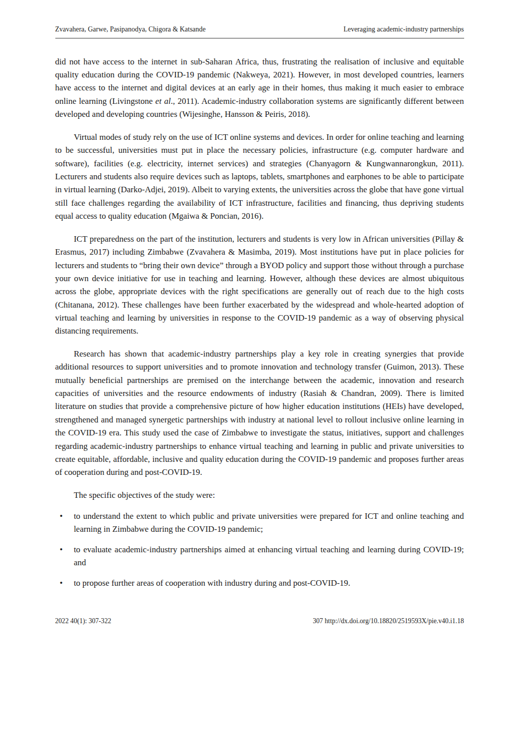Zvavahera, Garwe, Pasipanodya, Chigora & Katsande
Leveraging academic-industry partnerships
did not have access to the internet in sub-Saharan Africa, thus, frustrating the realisation of inclusive and equitable quality education during the COVID-19 pandemic (Nakweya, 2021). However, in most developed countries, learners have access to the internet and digital devices at an early age in their homes, thus making it much easier to embrace online learning (Livingstone et al., 2011). Academic-industry collaboration systems are significantly different between developed and developing countries (Wijesinghe, Hansson & Peiris, 2018).
Virtual modes of study rely on the use of ICT online systems and devices. In order for online teaching and learning to be successful, universities must put in place the necessary policies, infrastructure (e.g. computer hardware and software), facilities (e.g. electricity, internet services) and strategies (Chanyagorn & Kungwannarongkun, 2011). Lecturers and students also require devices such as laptops, tablets, smartphones and earphones to be able to participate in virtual learning (Darko-Adjei, 2019). Albeit to varying extents, the universities across the globe that have gone virtual still face challenges regarding the availability of ICT infrastructure, facilities and financing, thus depriving students equal access to quality education (Mgaiwa & Poncian, 2016).
ICT preparedness on the part of the institution, lecturers and students is very low in African universities (Pillay & Erasmus, 2017) including Zimbabwe (Zvavahera & Masimba, 2019). Most institutions have put in place policies for lecturers and students to “bring their own device” through a BYOD policy and support those without through a purchase your own device initiative for use in teaching and learning. However, although these devices are almost ubiquitous across the globe, appropriate devices with the right specifications are generally out of reach due to the high costs (Chitanana, 2012). These challenges have been further exacerbated by the widespread and whole-hearted adoption of virtual teaching and learning by universities in response to the COVID-19 pandemic as a way of observing physical distancing requirements.
Research has shown that academic-industry partnerships play a key role in creating synergies that provide additional resources to support universities and to promote innovation and technology transfer (Guimon, 2013). These mutually beneficial partnerships are premised on the interchange between the academic, innovation and research capacities of universities and the resource endowments of industry (Rasiah & Chandran, 2009). There is limited literature on studies that provide a comprehensive picture of how higher education institutions (HEIs) have developed, strengthened and managed synergetic partnerships with industry at national level to rollout inclusive online learning in the COVID-19 era. This study used the case of Zimbabwe to investigate the status, initiatives, support and challenges regarding academic-industry partnerships to enhance virtual teaching and learning in public and private universities to create equitable, affordable, inclusive and quality education during the COVID-19 pandemic and proposes further areas of cooperation during and post-COVID-19.
The specific objectives of the study were:
to understand the extent to which public and private universities were prepared for ICT and online teaching and learning in Zimbabwe during the COVID-19 pandemic;
to evaluate academic-industry partnerships aimed at enhancing virtual teaching and learning during COVID-19; and
to propose further areas of cooperation with industry during and post-COVID-19.
2022 40(1): 307-322
307 http://dx.doi.org/10.18820/2519593X/pie.v40.i1.18